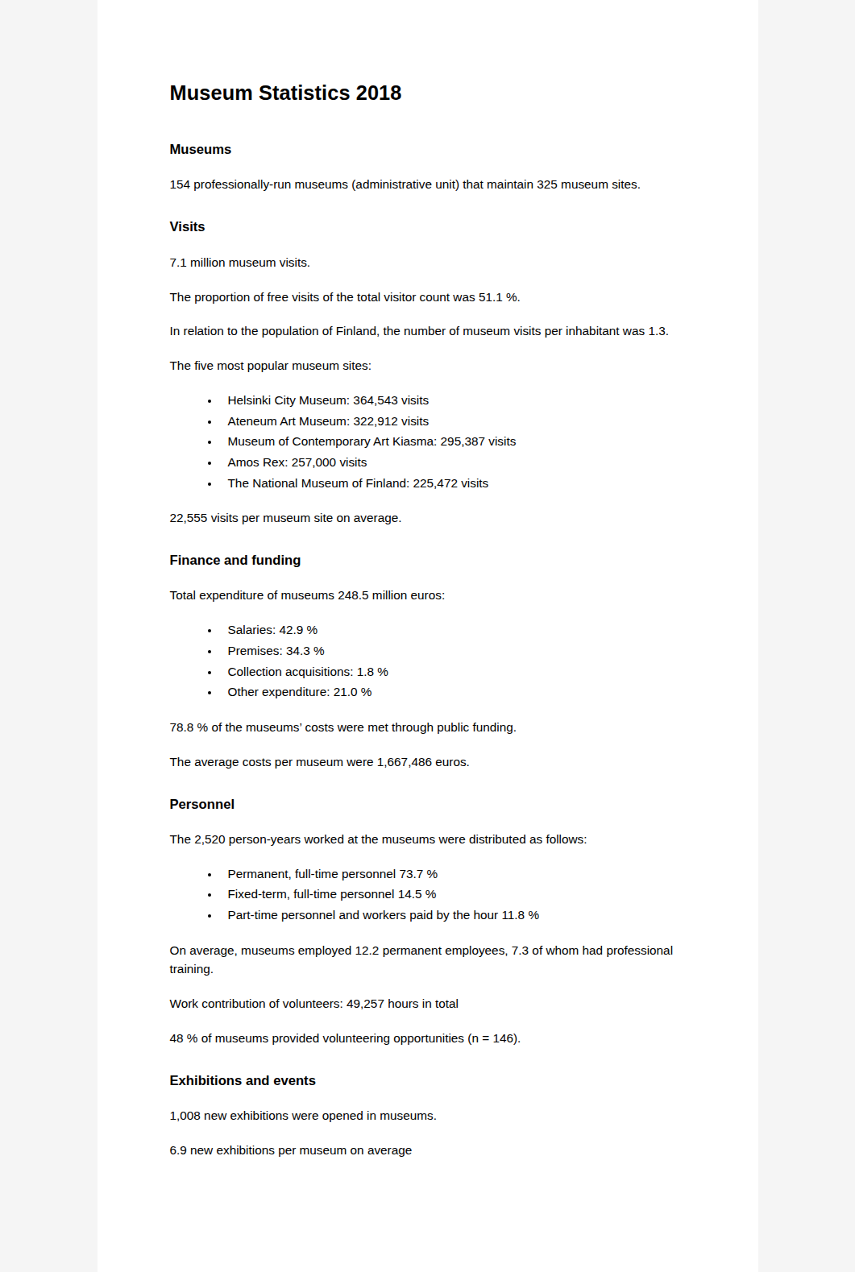Museum Statistics 2018
Museums
154 professionally-run museums (administrative unit) that maintain 325 museum sites.
Visits
7.1 million museum visits.
The proportion of free visits of the total visitor count was 51.1 %.
In relation to the population of Finland, the number of museum visits per inhabitant was 1.3.
The five most popular museum sites:
Helsinki City Museum: 364,543 visits
Ateneum Art Museum: 322,912 visits
Museum of Contemporary Art Kiasma: 295,387 visits
Amos Rex: 257,000 visits
The National Museum of Finland: 225,472 visits
22,555 visits per museum site on average.
Finance and funding
Total expenditure of museums 248.5 million euros:
Salaries: 42.9 %
Premises: 34.3 %
Collection acquisitions: 1.8 %
Other expenditure: 21.0 %
78.8 % of the museums’ costs were met through public funding.
The average costs per museum were 1,667,486 euros.
Personnel
The 2,520 person-years worked at the museums were distributed as follows:
Permanent, full-time personnel 73.7 %
Fixed-term, full-time personnel 14.5 %
Part-time personnel and workers paid by the hour 11.8 %
On average, museums employed 12.2 permanent employees, 7.3 of whom had professional training.
Work contribution of volunteers: 49,257 hours in total
48 % of museums provided volunteering opportunities (n = 146).
Exhibitions and events
1,008 new exhibitions were opened in museums.
6.9 new exhibitions per museum on average